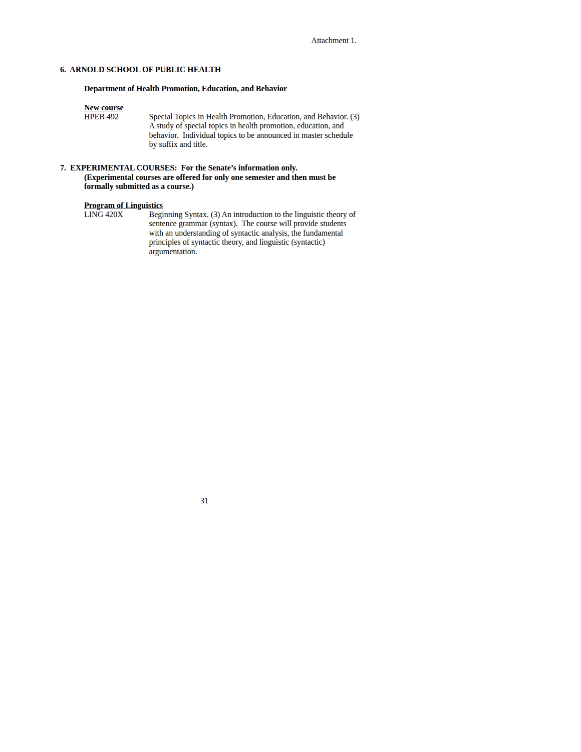Attachment 1.
6. ARNOLD SCHOOL OF PUBLIC HEALTH
Department of Health Promotion, Education, and Behavior
New course
HPEB 492
Special Topics in Health Promotion, Education, and Behavior. (3) A study of special topics in health promotion, education, and behavior. Individual topics to be announced in master schedule by suffix and title.
7. EXPERIMENTAL COURSES: For the Senate’s information only.
(Experimental courses are offered for only one semester and then must be
formally submitted as a course.)
Program of Linguistics
LING 420X
Beginning Syntax. (3) An introduction to the linguistic theory of sentence grammar (syntax). The course will provide students with an understanding of syntactic analysis, the fundamental principles of syntactic theory, and linguistic (syntactic) argumentation.
31